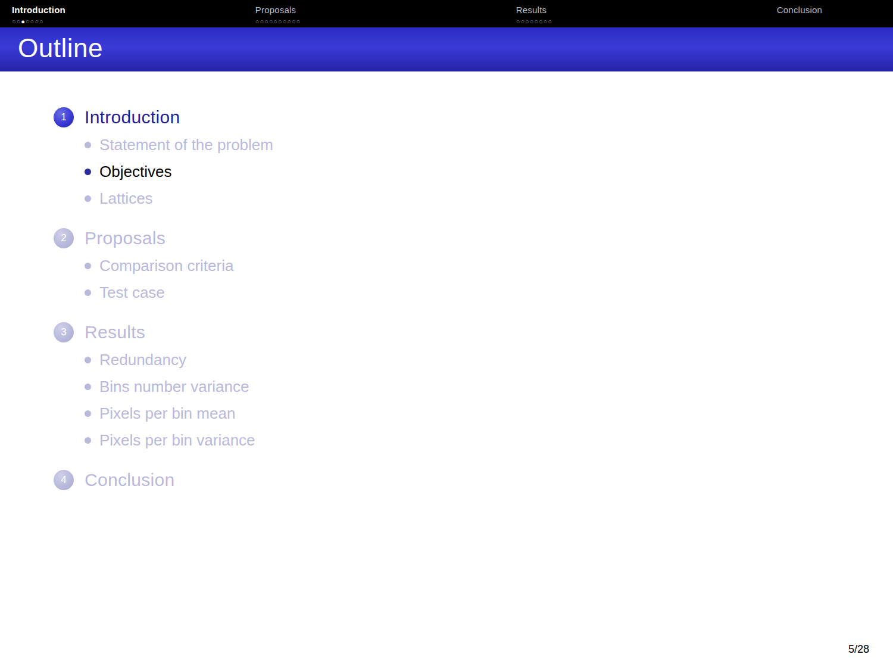Introduction ○○●○○○○
Proposals ○○○○○○○○○○
Results ○○○○○○○○
Conclusion
Outline
1 Introduction
Statement of the problem
Objectives
Lattices
2 Proposals
Comparison criteria
Test case
3 Results
Redundancy
Bins number variance
Pixels per bin mean
Pixels per bin variance
4 Conclusion
5/28